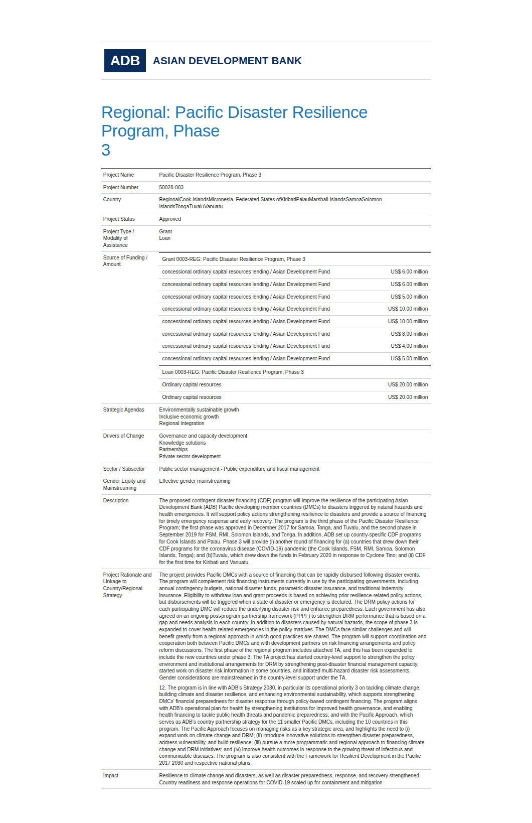ADB ASIAN DEVELOPMENT BANK
Regional: Pacific Disaster Resilience Program, Phase
3
| Project Name | Pacific Disaster Resilience Program, Phase 3 |
| Project Number | 50028-003 |
| Country | RegionalCook IslandsMicronesia, Federated States ofKiribatiPalauMarshall IslandsSamoaSolomon IslandsTongaTuvaluVanuatu |
| Project Status | Approved |
| Project Type / Modality of Assistance | Grant Loan |
| Source of Funding / Amount | / Grant 0003-REG: Pacific Disaster Resilience Program, Phase 3 / / concessional ordinary capital resources lending / Asian Development Fund / US$ 6.00 million / / concessional ordinary capital resources lending / Asian Development Fund / US$ 6.00 million / / concessional ordinary capital resources lending / Asian Development Fund / US$ 5.00 million / / concessional ordinary capital resources lending / Asian Development Fund / US$ 10.00 million / / concessional ordinary capital resources lending / Asian Development Fund / US$ 10.00 million / / concessional ordinary capital resources lending / Asian Development Fund / US$ 8.00 million / / concessional ordinary capital resources lending / Asian Development Fund / US$ 4.00 million / / concessional ordinary capital resources lending / Asian Development Fund / US$ 5.00 million / / Loan 0003-REG: Pacific Disaster Resilience Program, Phase 3 / / Ordinary capital resources / US$ 20.00 million / / Ordinary capital resources / US$ 20.00 million / |
| Strategic Agendas | Environmentally sustainable growth Inclusive economic growth Regional integration |
| Drivers of Change | Governance and capacity development Knowledge solutions Partnerships Private sector development |
| Sector / Subsector | Public sector management - Public expenditure and fiscal management |
| Gender Equity and Mainstreaming | Effective gender mainstreaming |
| Description | The proposed contingent disaster financing (CDF) program will improve the resilience of the participating Asian Development Bank (ADB) Pacific developing member countries (DMCs) to disasters triggered by natural hazards and health emergencies. It will support policy actions strengthening resilience to disasters and provide a source of financing for timely emergency response and early recovery. The program is the third phase of the Pacific Disaster Resilience Program; the first phase was approved in December 2017 for Samoa, Tonga, and Tuvalu, and the second phase in September 2019 for FSM, RMI, Solomon Islands, and Tonga. In addition, ADB set up country-specific CDF programs for Cook Islands and Palau. Phase 3 will provide (i) another round of financing for (a) countries that drew down their CDF programs for the coronavirus disease (COVID-19) pandemic (the Cook Islands, FSM, RMI, Samoa, Solomon Islands, Tonga); and (b)Tuvalu, which drew down the funds in February 2020 in response to Cyclone Tino; and (ii) CDF for the first time for Kiribati and Vanuatu. |
| Project Rationale and Linkage to Country/Regional Strategy | The project provides Pacific DMCs with a source of financing that can be rapidly disbursed following disaster events. The program will complement risk financing instruments currently in use by the participating governments, including annual contingency budgets, national disaster funds, parametric disaster insurance, and traditional indemnity insurance. Eligibility to withdraw loan and grant proceeds is based on achieving prior resilience-related policy actions, but disbursements will be triggered when a state of disaster or emergency is declared. The DRM policy actions for each participating DMC will reduce the underlying disaster risk and enhance preparedness. Each government has also agreed on an ongoing post-program partnership framework (PPPF) to strengthen DRM performance that is based on a gap and needs analysis in each country. In addition to disasters caused by natural hazards, the scope of phase 3 is expanded to cover health-related emergencies in the policy matrixes. The DMCs face similar challenges and will benefit greatly from a regional approach in which good practices are shared. The program will support coordination and cooperation both between Pacific DMCs and with development partners on risk financing arrangements and policy reform discussions. The first phase of the regional program includes attached TA, and this has been expanded to include the new countries under phase 3. The TA project has started country-level support to strengthen the policy environment and institutional arrangements for DRM by strengthening post-disaster financial management capacity, started work on disaster risk information in some countries, and initiated multi-hazard disaster risk assessments. Gender considerations are mainstreamed in the country-level support under the TA. 12. The program is in line with ADB's Strategy 2030, in particular its operational priority 3 on tackling climate change, building climate and disaster resilience, and enhancing environmental sustainability, which supports strengthening DMCs' financial preparedness for disaster response through policy-based contingent financing. The program aligns with ADB's operational plan for health by strengthening institutions for improved health governance, and enabling health financing to tackle public health threats and pandemic preparedness; and with the Pacific Approach, which serves as ADB's country partnership strategy for the 11 smaller Pacific DMCs, including the 10 countries in this program. The Pacific Approach focuses on managing risks as a key strategic area, and highlights the need to (i) expand work on climate change and DRM; (ii) introduce innovative solutions to strengthen disaster preparedness, address vulnerability, and build resilience; (iii) pursue a more programmatic and regional approach to financing climate change and DRM initiatives; and (iv) improve health outcomes in response to the growing threat of infectious and communicable diseases. The program is also consistent with the Framework for Resilient Development in the Pacific 2017 2030 and respective national plans. |
| Impact | Resilience to climate change and disasters, as well as disaster preparedness, response, and recovery strengthened Country readiness and response operations for COVID-19 scaled up for containment and mitigation |